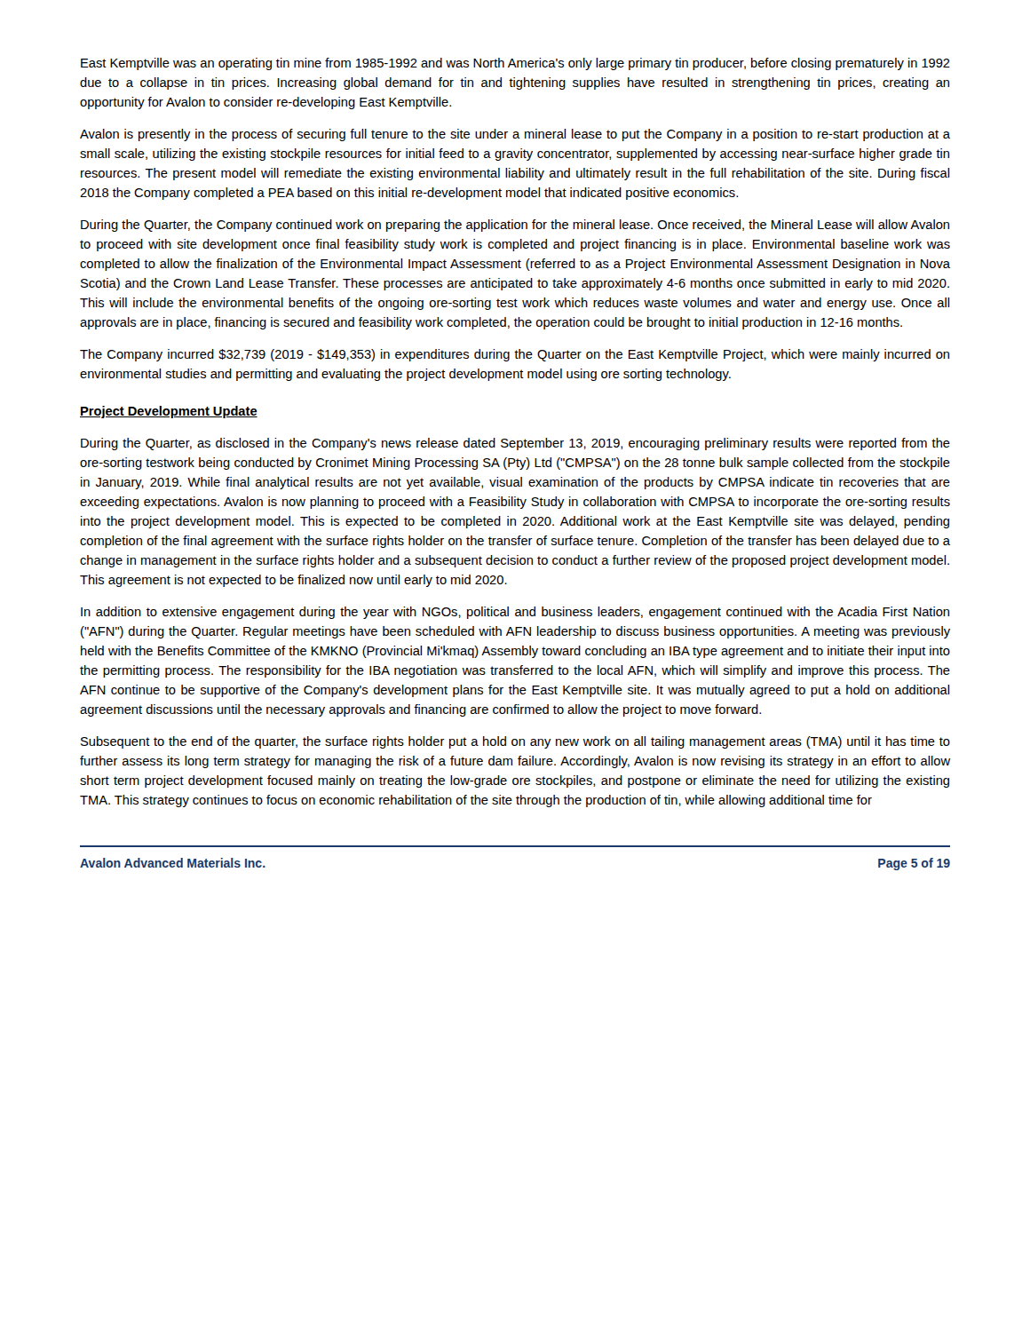East Kemptville was an operating tin mine from 1985-1992 and was North America's only large primary tin producer, before closing prematurely in 1992 due to a collapse in tin prices. Increasing global demand for tin and tightening supplies have resulted in strengthening tin prices, creating an opportunity for Avalon to consider re-developing East Kemptville.
Avalon is presently in the process of securing full tenure to the site under a mineral lease to put the Company in a position to re-start production at a small scale, utilizing the existing stockpile resources for initial feed to a gravity concentrator, supplemented by accessing near-surface higher grade tin resources. The present model will remediate the existing environmental liability and ultimately result in the full rehabilitation of the site. During fiscal 2018 the Company completed a PEA based on this initial re-development model that indicated positive economics.
During the Quarter, the Company continued work on preparing the application for the mineral lease. Once received, the Mineral Lease will allow Avalon to proceed with site development once final feasibility study work is completed and project financing is in place. Environmental baseline work was completed to allow the finalization of the Environmental Impact Assessment (referred to as a Project Environmental Assessment Designation in Nova Scotia) and the Crown Land Lease Transfer. These processes are anticipated to take approximately 4-6 months once submitted in early to mid 2020. This will include the environmental benefits of the ongoing ore-sorting test work which reduces waste volumes and water and energy use. Once all approvals are in place, financing is secured and feasibility work completed, the operation could be brought to initial production in 12-16 months.
The Company incurred $32,739 (2019 - $149,353) in expenditures during the Quarter on the East Kemptville Project, which were mainly incurred on environmental studies and permitting and evaluating the project development model using ore sorting technology.
Project Development Update
During the Quarter, as disclosed in the Company's news release dated September 13, 2019, encouraging preliminary results were reported from the ore-sorting testwork being conducted by Cronimet Mining Processing SA (Pty) Ltd ("CMPSA") on the 28 tonne bulk sample collected from the stockpile in January, 2019. While final analytical results are not yet available, visual examination of the products by CMPSA indicate tin recoveries that are exceeding expectations. Avalon is now planning to proceed with a Feasibility Study in collaboration with CMPSA to incorporate the ore-sorting results into the project development model. This is expected to be completed in 2020. Additional work at the East Kemptville site was delayed, pending completion of the final agreement with the surface rights holder on the transfer of surface tenure. Completion of the transfer has been delayed due to a change in management in the surface rights holder and a subsequent decision to conduct a further review of the proposed project development model. This agreement is not expected to be finalized now until early to mid 2020.
In addition to extensive engagement during the year with NGOs, political and business leaders, engagement continued with the Acadia First Nation ("AFN") during the Quarter. Regular meetings have been scheduled with AFN leadership to discuss business opportunities. A meeting was previously held with the Benefits Committee of the KMKNO (Provincial Mi'kmaq) Assembly toward concluding an IBA type agreement and to initiate their input into the permitting process. The responsibility for the IBA negotiation was transferred to the local AFN, which will simplify and improve this process. The AFN continue to be supportive of the Company's development plans for the East Kemptville site. It was mutually agreed to put a hold on additional agreement discussions until the necessary approvals and financing are confirmed to allow the project to move forward.
Subsequent to the end of the quarter, the surface rights holder put a hold on any new work on all tailing management areas (TMA) until it has time to further assess its long term strategy for managing the risk of a future dam failure. Accordingly, Avalon is now revising its strategy in an effort to allow short term project development focused mainly on treating the low-grade ore stockpiles, and postpone or eliminate the need for utilizing the existing TMA. This strategy continues to focus on economic rehabilitation of the site through the production of tin, while allowing additional time for
Avalon Advanced Materials Inc. Page 5 of 19